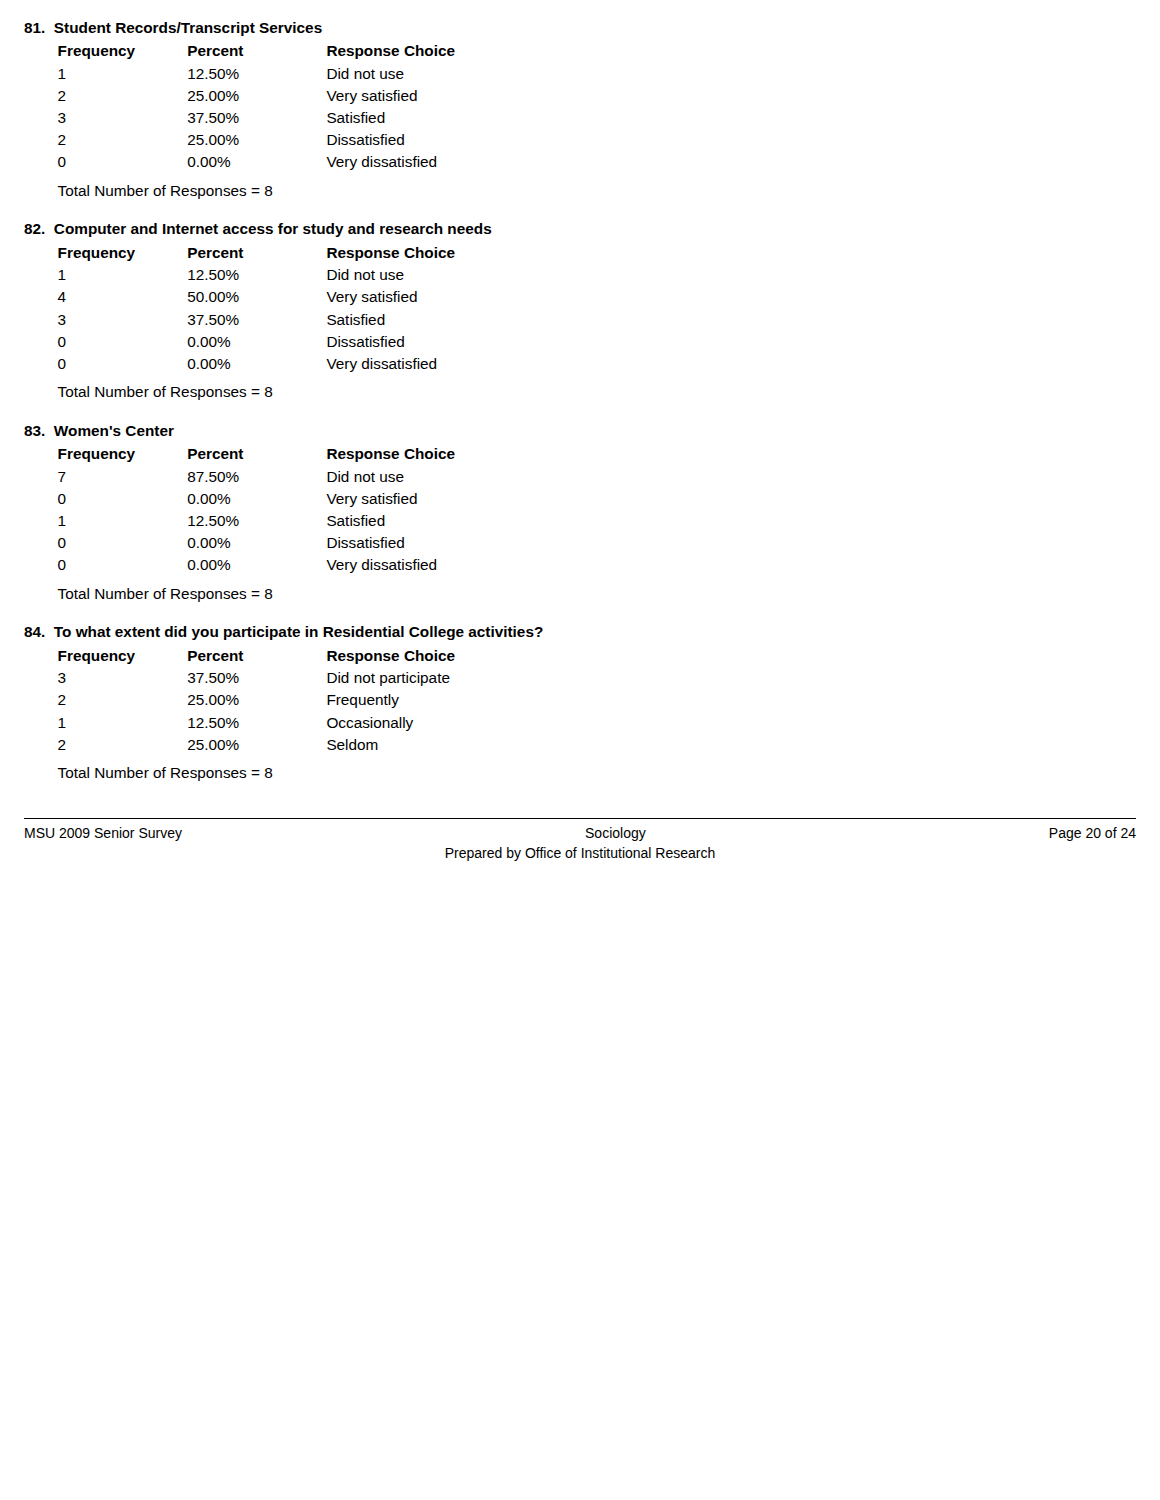81. Student Records/Transcript Services
| Frequency | Percent | Response Choice |
| --- | --- | --- |
| 1 | 12.50% | Did not use |
| 2 | 25.00% | Very satisfied |
| 3 | 37.50% | Satisfied |
| 2 | 25.00% | Dissatisfied |
| 0 | 0.00% | Very dissatisfied |
Total Number of Responses = 8
82. Computer and Internet access for study and research needs
| Frequency | Percent | Response Choice |
| --- | --- | --- |
| 1 | 12.50% | Did not use |
| 4 | 50.00% | Very satisfied |
| 3 | 37.50% | Satisfied |
| 0 | 0.00% | Dissatisfied |
| 0 | 0.00% | Very dissatisfied |
Total Number of Responses = 8
83. Women's Center
| Frequency | Percent | Response Choice |
| --- | --- | --- |
| 7 | 87.50% | Did not use |
| 0 | 0.00% | Very satisfied |
| 1 | 12.50% | Satisfied |
| 0 | 0.00% | Dissatisfied |
| 0 | 0.00% | Very dissatisfied |
Total Number of Responses = 8
84. To what extent did you participate in Residential College activities?
| Frequency | Percent | Response Choice |
| --- | --- | --- |
| 3 | 37.50% | Did not participate |
| 2 | 25.00% | Frequently |
| 1 | 12.50% | Occasionally |
| 2 | 25.00% | Seldom |
Total Number of Responses = 8
MSU 2009 Senior Survey
Sociology
Page 20 of 24
Prepared by Office of Institutional Research